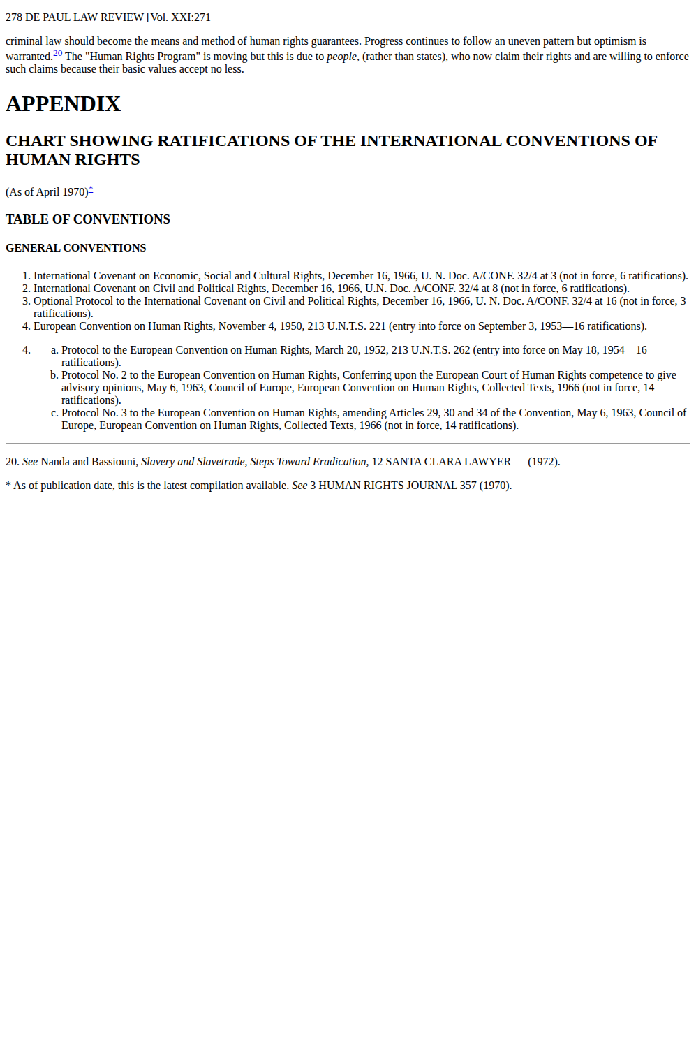278 DE PAUL LAW REVIEW [Vol. XXI:271
criminal law should become the means and method of human rights guarantees. Progress continues to follow an uneven pattern but optimism is warranted.20 The "Human Rights Program" is moving but this is due to people, (rather than states), who now claim their rights and are willing to enforce such claims because their basic values accept no less.
APPENDIX
CHART SHOWING RATIFICATIONS OF THE INTERNATIONAL CONVENTIONS OF HUMAN RIGHTS
(As of April 1970)*
TABLE OF CONVENTIONS
GENERAL CONVENTIONS
International Covenant on Economic, Social and Cultural Rights, December 16, 1966, U. N. Doc. A/CONF. 32/4 at 3 (not in force, 6 ratifications).
International Covenant on Civil and Political Rights, December 16, 1966, U.N. Doc. A/CONF. 32/4 at 8 (not in force, 6 ratifications).
Optional Protocol to the International Covenant on Civil and Political Rights, December 16, 1966, U. N. Doc. A/CONF. 32/4 at 16 (not in force, 3 ratifications).
European Convention on Human Rights, November 4, 1950, 213 U.N.T.S. 221 (entry into force on September 3, 1953—16 ratifications).
Protocol to the European Convention on Human Rights, March 20, 1952, 213 U.N.T.S. 262 (entry into force on May 18, 1954—16 ratifications).
Protocol No. 2 to the European Convention on Human Rights, Conferring upon the European Court of Human Rights competence to give advisory opinions, May 6, 1963, Council of Europe, European Convention on Human Rights, Collected Texts, 1966 (not in force, 14 ratifications).
Protocol No. 3 to the European Convention on Human Rights, amending Articles 29, 30 and 34 of the Convention, May 6, 1963, Council of Europe, European Convention on Human Rights, Collected Texts, 1966 (not in force, 14 ratifications).
20. See Nanda and Bassiouni, Slavery and Slavetrade, Steps Toward Eradication, 12 SANTA CLARA LAWYER — (1972).
* As of publication date, this is the latest compilation available. See 3 HUMAN RIGHTS JOURNAL 357 (1970).